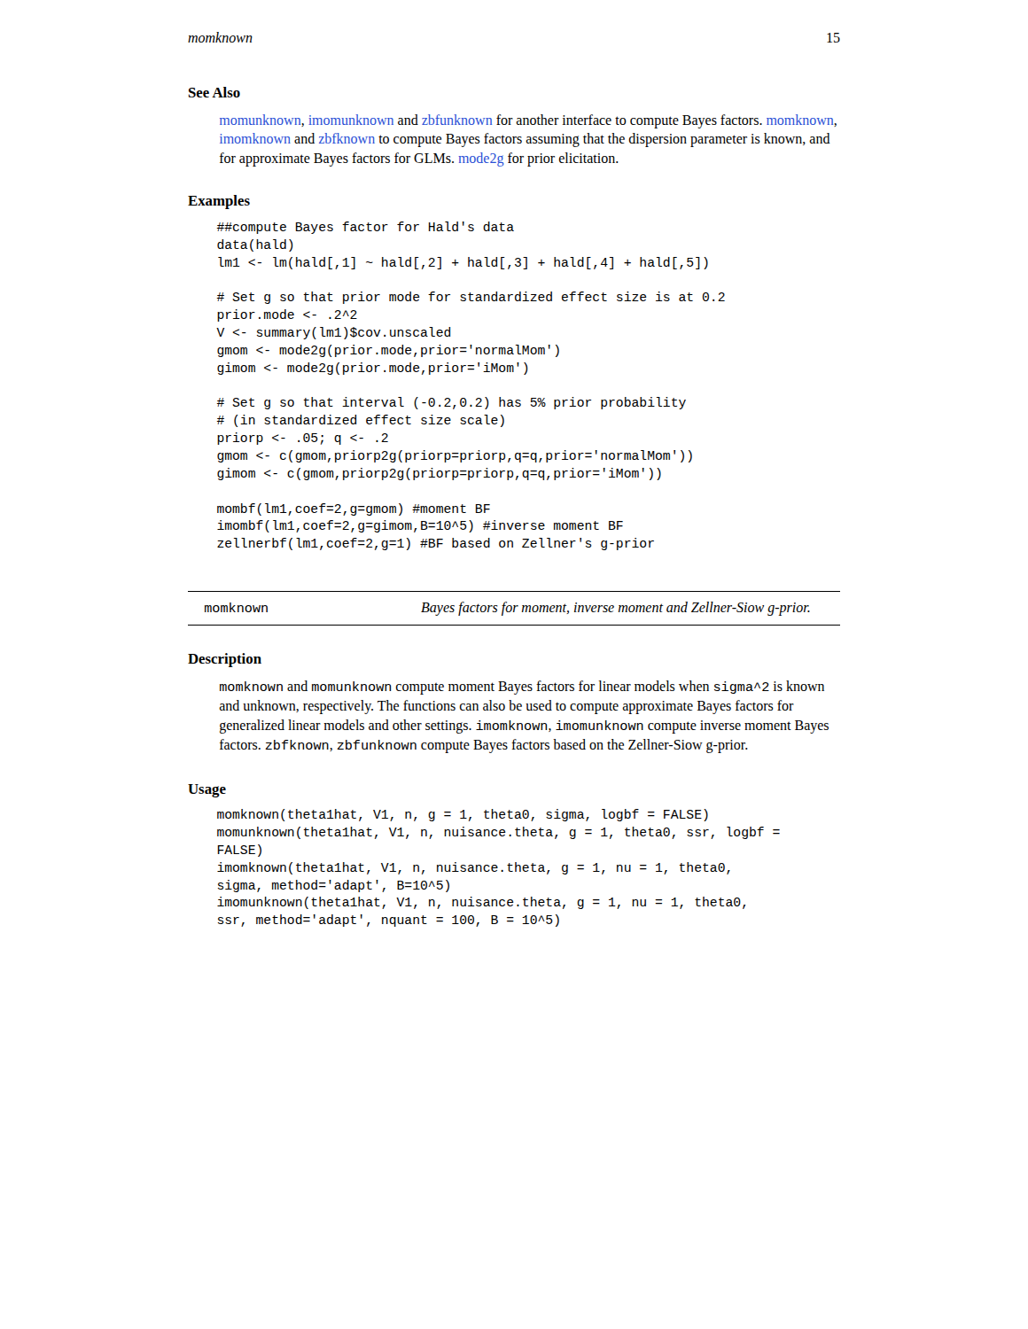momknown 15
See Also
momunknown, imomunknown and zbfunknown for another interface to compute Bayes factors. momknown, imomknown and zbfknown to compute Bayes factors assuming that the dispersion parameter is known, and for approximate Bayes factors for GLMs. mode2g for prior elicitation.
Examples
##compute Bayes factor for Hald's data
data(hald)
lm1 <- lm(hald[,1] ~ hald[,2] + hald[,3] + hald[,4] + hald[,5])

# Set g so that prior mode for standardized effect size is at 0.2
prior.mode <- .2^2
V <- summary(lm1)$cov.unscaled
gmom <- mode2g(prior.mode,prior='normalMom')
gimom <- mode2g(prior.mode,prior='iMom')

# Set g so that interval (-0.2,0.2) has 5% prior probability
# (in standardized effect size scale)
priorp <- .05; q <- .2
gmom <- c(gmom,priorp2g(priorp=priorp,q=q,prior='normalMom'))
gimom <- c(gmom,priorp2g(priorp=priorp,q=q,prior='iMom'))

mombf(lm1,coef=2,g=gmom) #moment BF
imombf(lm1,coef=2,g=gimom,B=10^5) #inverse moment BF
zellnerbf(lm1,coef=2,g=1) #BF based on Zellner's g-prior
momknown Bayes factors for moment, inverse moment and Zellner-Siow g-prior.
Description
momknown and momunknown compute moment Bayes factors for linear models when sigma^2 is known and unknown, respectively. The functions can also be used to compute approximate Bayes factors for generalized linear models and other settings. imomknown, imomunknown compute inverse moment Bayes factors. zbfknown, zbfunknown compute Bayes factors based on the Zellner-Siow g-prior.
Usage
momknown(theta1hat, V1, n, g = 1, theta0, sigma, logbf = FALSE)
momunknown(theta1hat, V1, n, nuisance.theta, g = 1, theta0, ssr, logbf =
FALSE)
imomknown(theta1hat, V1, n, nuisance.theta, g = 1, nu = 1, theta0,
sigma, method='adapt', B=10^5)
imomunknown(theta1hat, V1, n, nuisance.theta, g = 1, nu = 1, theta0,
ssr, method='adapt', nquant = 100, B = 10^5)